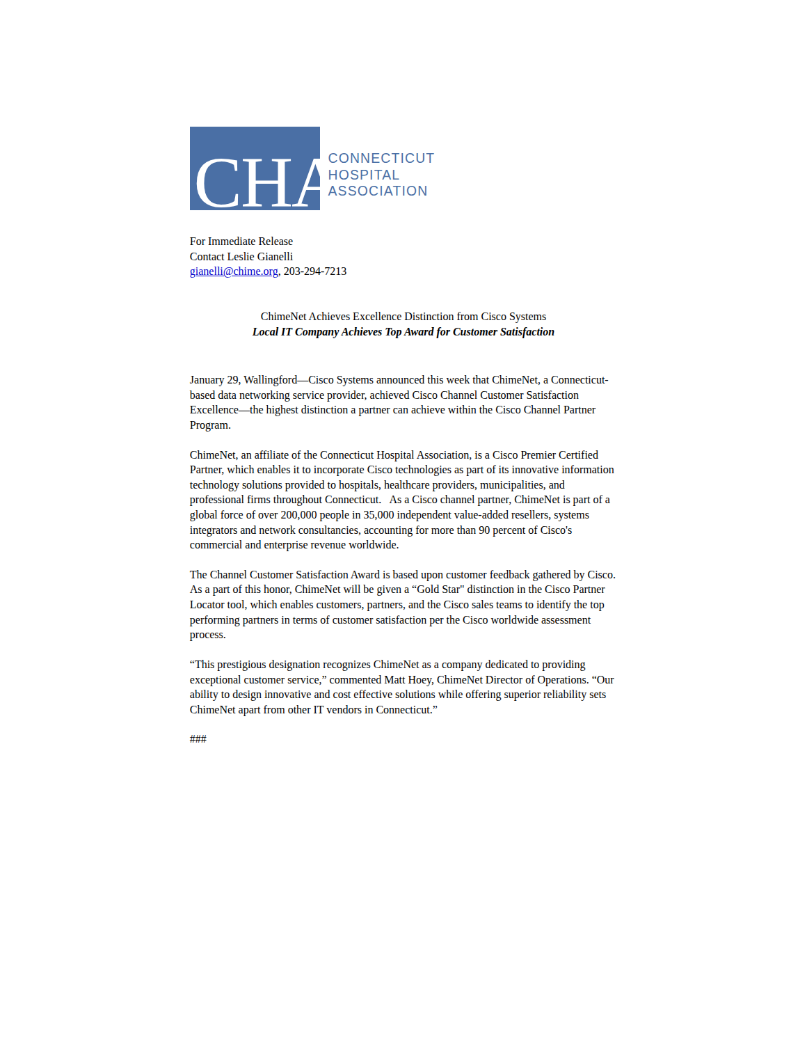CHA
Connecticut Hospital Association
For Immediate Release
Contact Leslie Gianelli
gianelli@chime.org, 203-294-7213
ChimeNet Achieves Excellence Distinction from Cisco Systems
Local IT Company Achieves Top Award for Customer Satisfaction
January 29, Wallingford—Cisco Systems announced this week that ChimeNet, a Connecticut-based data networking service provider, achieved Cisco Channel Customer Satisfaction Excellence—the highest distinction a partner can achieve within the Cisco Channel Partner Program.
ChimeNet, an affiliate of the Connecticut Hospital Association, is a Cisco Premier Certified Partner, which enables it to incorporate Cisco technologies as part of its innovative information technology solutions provided to hospitals, healthcare providers, municipalities, and professional firms throughout Connecticut. As a Cisco channel partner, ChimeNet is part of a global force of over 200,000 people in 35,000 independent value-added resellers, systems integrators and network consultancies, accounting for more than 90 percent of Cisco's commercial and enterprise revenue worldwide.
The Channel Customer Satisfaction Award is based upon customer feedback gathered by Cisco. As a part of this honor, ChimeNet will be given a “Gold Star" distinction in the Cisco Partner Locator tool, which enables customers, partners, and the Cisco sales teams to identify the top performing partners in terms of customer satisfaction per the Cisco worldwide assessment process.
“This prestigious designation recognizes ChimeNet as a company dedicated to providing exceptional customer service,” commented Matt Hoey, ChimeNet Director of Operations. “Our ability to design innovative and cost effective solutions while offering superior reliability sets ChimeNet apart from other IT vendors in Connecticut.”
###